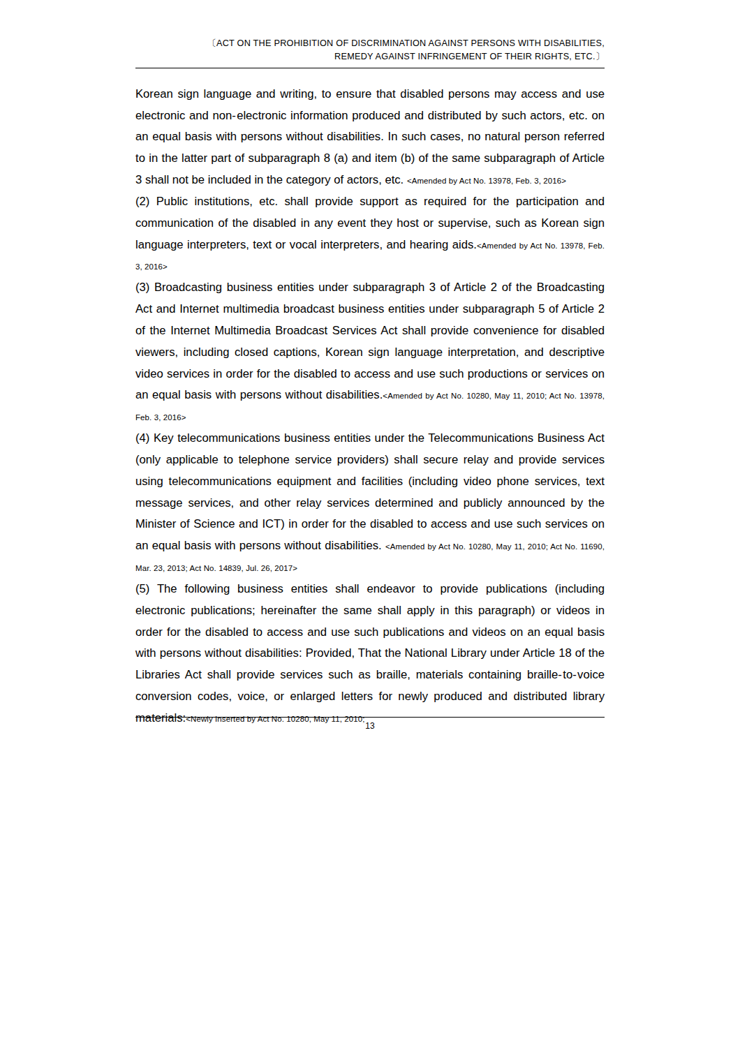〔ACT ON THE PROHIBITION OF DISCRIMINATION AGAINST PERSONS WITH DISABILITIES, REMEDY AGAINST INFRINGEMENT OF THEIR RIGHTS, ETC.〕
Korean sign language and writing, to ensure that disabled persons may access and use electronic and non- electronic information produced and distributed by such actors, etc. on an equal basis with persons without disabilities. In such cases, no natural person referred to in the latter part of subparagraph 8 (a) and item (b) of the same subparagraph of Article 3 shall not be included in the category of actors, etc. <Amended by Act No. 13978, Feb. 3, 2016>
(2) Public institutions, etc. shall provide support as required for the participation and communication of the disabled in any event they host or supervise, such as Korean sign language interpreters, text or vocal interpreters, and hearing aids.<Amended by Act No. 13978, Feb. 3, 2016>
(3) Broadcasting business entities under subparagraph 3 of Article 2 of the Broadcasting Act and Internet multimedia broadcast business entities under subparagraph 5 of Article 2 of the Internet Multimedia Broadcast Services Act shall provide convenience for disabled viewers, including closed captions, Korean sign language interpretation, and descriptive video services in order for the disabled to access and use such productions or services on an equal basis with persons without disabilities.<Amended by Act No. 10280, May 11, 2010; Act No. 13978, Feb. 3, 2016>
(4) Key telecommunications business entities under the Telecommunications Business Act (only applicable to telephone service providers) shall secure relay and provide services using telecommunications equipment and facilities (including video phone services, text message services, and other relay services determined and publicly announced by the Minister of Science and ICT) in order for the disabled to access and use such services on an equal basis with persons without disabilities. <Amended by Act No. 10280, May 11, 2010; Act No. 11690, Mar. 23, 2013; Act No. 14839, Jul. 26, 2017>
(5) The following business entities shall endeavor to provide publications (including electronic publications; hereinafter the same shall apply in this paragraph) or videos in order for the disabled to access and use such publications and videos on an equal basis with persons without disabilities: Provided, That the National Library under Article 18 of the Libraries Act shall provide services such as braille, materials containing braille- to- voice conversion codes, voice, or enlarged letters for newly produced and distributed library materials:<Newly Inserted by Act No. 10280, May 11, 2010;
　　　
13